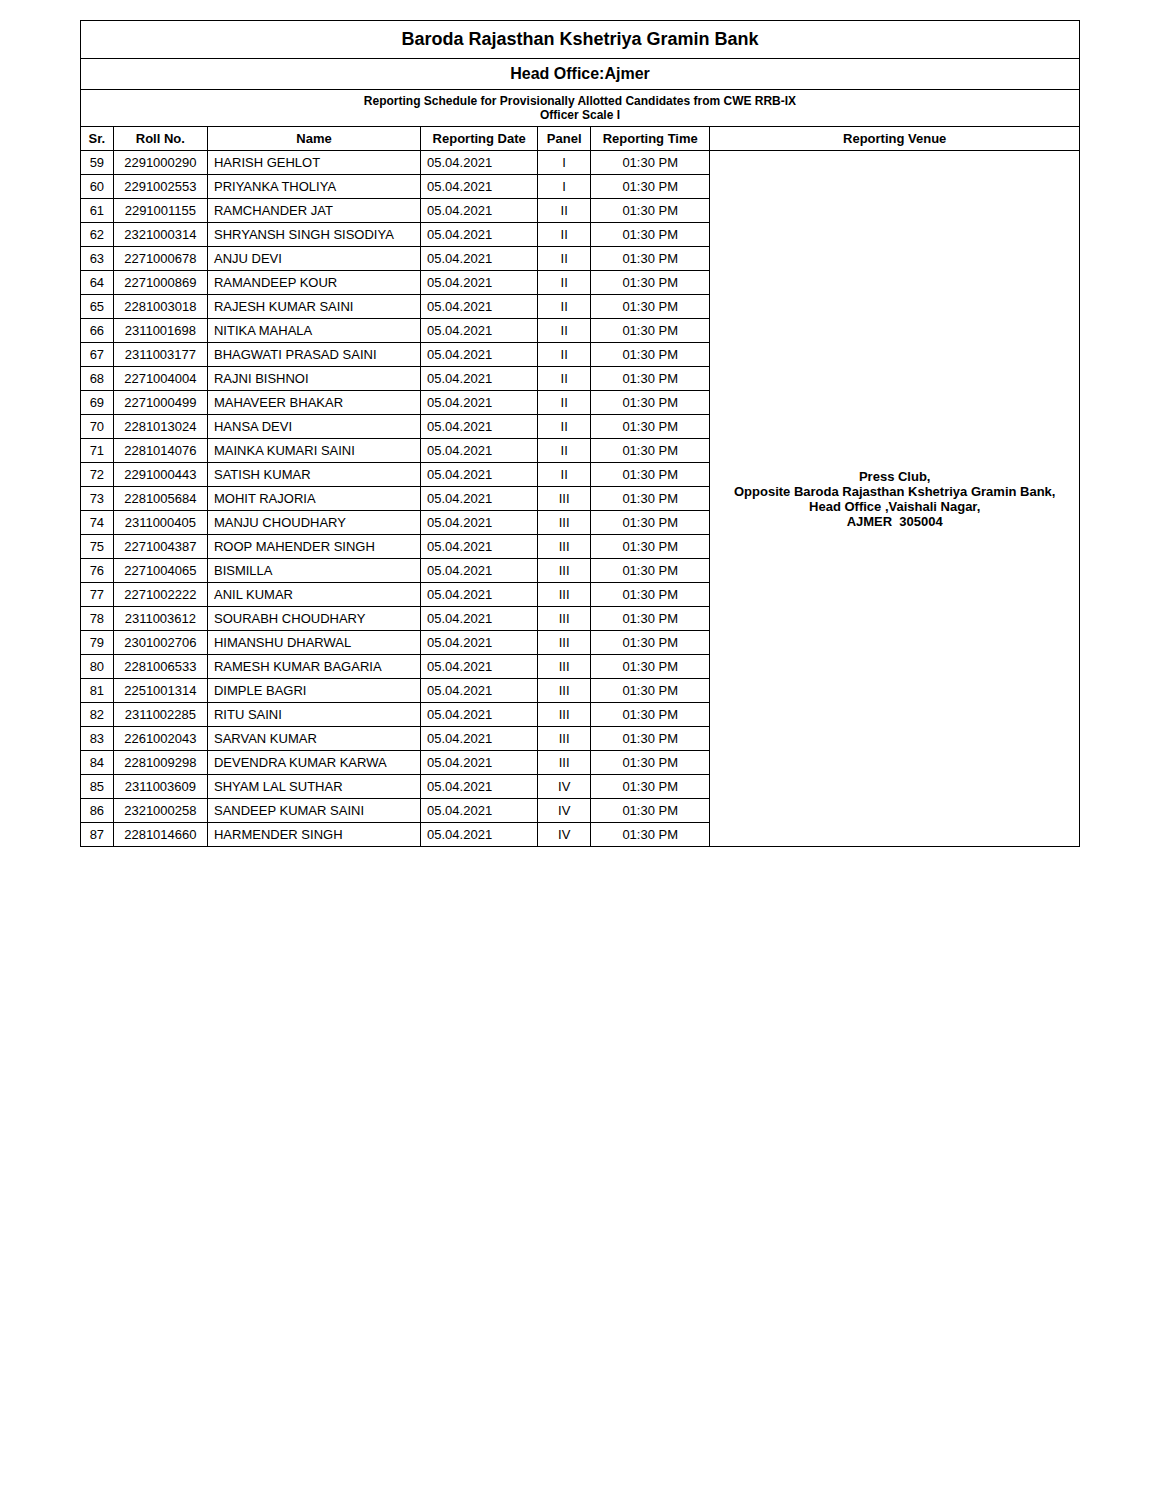| Baroda Rajasthan Kshetriya Gramin Bank |
| Head Office:Ajmer |
| Reporting Schedule for Provisionally Allotted Candidates from CWE RRB-IX Officer Scale I |
| Sr. | Roll No. | Name | Reporting Date | Panel | Reporting Time | Reporting Venue |
| 59 | 2291000290 | HARISH GEHLOT | 05.04.2021 | I | 01:30 PM | Press Club, Opposite Baroda Rajasthan Kshetriya Gramin Bank, Head Office ,Vaishali Nagar, AJMER 305004 |
| 60 | 2291002553 | PRIYANKA THOLIYA | 05.04.2021 | I | 01:30 PM |
| 61 | 2291001155 | RAMCHANDER JAT | 05.04.2021 | II | 01:30 PM |
| 62 | 2321000314 | SHRYANSH SINGH SISODIYA | 05.04.2021 | II | 01:30 PM |
| 63 | 2271000678 | ANJU DEVI | 05.04.2021 | II | 01:30 PM |
| 64 | 2271000869 | RAMANDEEP KOUR | 05.04.2021 | II | 01:30 PM |
| 65 | 2281003018 | RAJESH KUMAR SAINI | 05.04.2021 | II | 01:30 PM |
| 66 | 2311001698 | NITIKA MAHALA | 05.04.2021 | II | 01:30 PM |
| 67 | 2311003177 | BHAGWATI PRASAD SAINI | 05.04.2021 | II | 01:30 PM |
| 68 | 2271004004 | RAJNI BISHNOI | 05.04.2021 | II | 01:30 PM |
| 69 | 2271000499 | MAHAVEER BHAKAR | 05.04.2021 | II | 01:30 PM |
| 70 | 2281013024 | HANSA DEVI | 05.04.2021 | II | 01:30 PM |
| 71 | 2281014076 | MAINKA KUMARI SAINI | 05.04.2021 | II | 01:30 PM |
| 72 | 2291000443 | SATISH KUMAR | 05.04.2021 | II | 01:30 PM |
| 73 | 2281005684 | MOHIT RAJORIA | 05.04.2021 | III | 01:30 PM |
| 74 | 2311000405 | MANJU CHOUDHARY | 05.04.2021 | III | 01:30 PM |
| 75 | 2271004387 | ROOP MAHENDER SINGH | 05.04.2021 | III | 01:30 PM |
| 76 | 2271004065 | BISMILLA | 05.04.2021 | III | 01:30 PM |
| 77 | 2271002222 | ANIL KUMAR | 05.04.2021 | III | 01:30 PM |
| 78 | 2311003612 | SOURABH CHOUDHARY | 05.04.2021 | III | 01:30 PM |
| 79 | 2301002706 | HIMANSHU DHARWAL | 05.04.2021 | III | 01:30 PM |
| 80 | 2281006533 | RAMESH KUMAR BAGARIA | 05.04.2021 | III | 01:30 PM |
| 81 | 2251001314 | DIMPLE BAGRI | 05.04.2021 | III | 01:30 PM |
| 82 | 2311002285 | RITU SAINI | 05.04.2021 | III | 01:30 PM |
| 83 | 2261002043 | SARVAN KUMAR | 05.04.2021 | III | 01:30 PM |
| 84 | 2281009298 | DEVENDRA KUMAR KARWA | 05.04.2021 | III | 01:30 PM |
| 85 | 2311003609 | SHYAM LAL SUTHAR | 05.04.2021 | IV | 01:30 PM |
| 86 | 2321000258 | SANDEEP KUMAR SAINI | 05.04.2021 | IV | 01:30 PM |
| 87 | 2281014660 | HARMENDER SINGH | 05.04.2021 | IV | 01:30 PM |